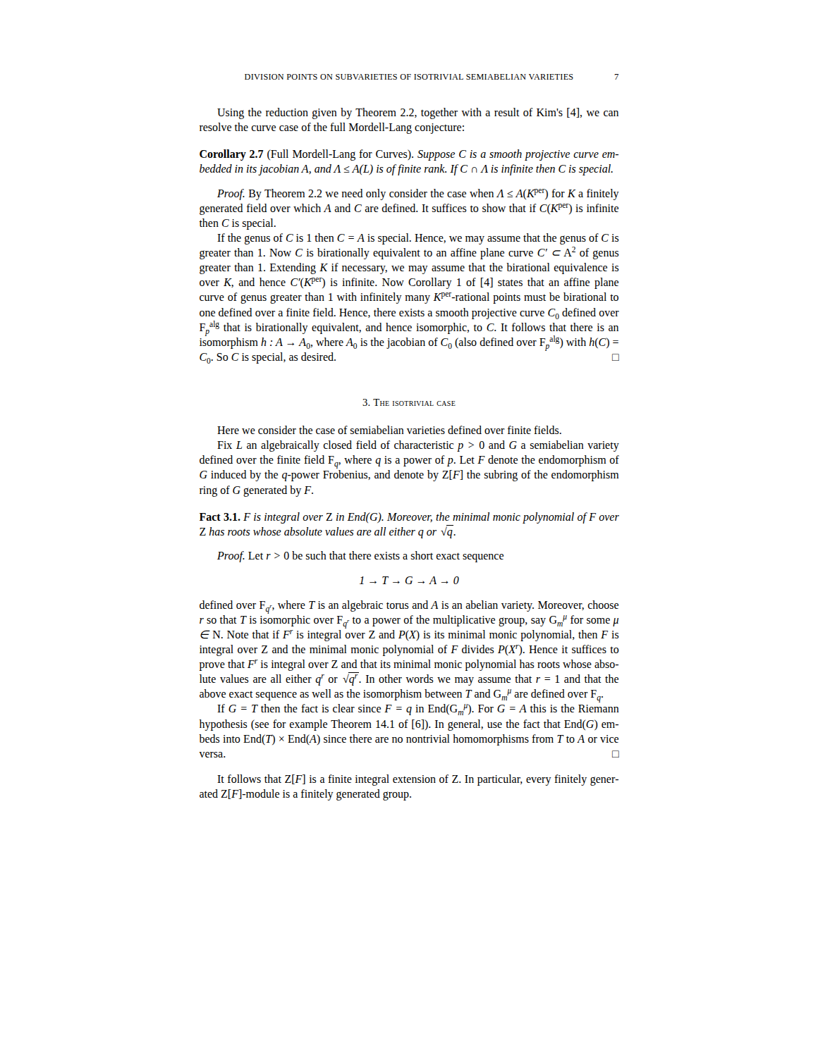DIVISION POINTS ON SUBVARIETIES OF ISOTRIVIAL SEMIABELIAN VARIETIES 7
Using the reduction given by Theorem 2.2, together with a result of Kim's [4], we can resolve the curve case of the full Mordell-Lang conjecture:
Corollary 2.7 (Full Mordell-Lang for Curves). Suppose C is a smooth projective curve embedded in its jacobian A, and Λ ≤ A(L) is of finite rank. If C ∩ Λ is infinite then C is special.
Proof. By Theorem 2.2 we need only consider the case when Λ ≤ A(Kper) for K a finitely generated field over which A and C are defined. It suffices to show that if C(Kper) is infinite then C is special.
If the genus of C is 1 then C = A is special. Hence, we may assume that the genus of C is greater than 1. Now C is birationally equivalent to an affine plane curve C′ ⊂ A2 of genus greater than 1. Extending K if necessary, we may assume that the birational equivalence is over K, and hence C′(Kper) is infinite. Now Corollary 1 of [4] states that an affine plane curve of genus greater than 1 with infinitely many Kper-rational points must be birational to one defined over a finite field. Hence, there exists a smooth projective curve C0 defined over Fpalg that is birationally equivalent, and hence isomorphic, to C. It follows that there is an isomorphism h : A → A0, where A0 is the jacobian of C0 (also defined over Fpalg) with h(C) = C0. So C is special, as desired. □
3. The isotrivial case
Here we consider the case of semiabelian varieties defined over finite fields.
Fix L an algebraically closed field of characteristic p > 0 and G a semiabelian variety defined over the finite field Fq, where q is a power of p. Let F denote the endomorphism of G induced by the q-power Frobenius, and denote by Z[F] the subring of the endomorphism ring of G generated by F.
Fact 3.1. F is integral over Z in End(G). Moreover, the minimal monic polynomial of F over Z has roots whose absolute values are all either q or q.
Proof. Let r > 0 be such that there exists a short exact sequence
1 → T → G → A → 0
defined over Fqr, where T is an algebraic torus and A is an abelian variety. Moreover, choose r so that T is isomorphic over Fqr to a power of the multiplicative group, say Gmμ for some μ ∈ N. Note that if Fr is integral over Z and P(X) is its minimal monic polynomial, then F is integral over Z and the minimal monic polynomial of F divides P(Xr). Hence it suffices to prove that Fr is integral over Z and that its minimal monic polynomial has roots whose absolute values are all either qr or qr. In other words we may assume that r = 1 and that the above exact sequence as well as the isomorphism between T and Gmμ are defined over Fq.
If G = T then the fact is clear since F = q in End(Gmμ). For G = A this is the Riemann hypothesis (see for example Theorem 14.1 of [6]). In general, use the fact that End(G) embeds into End(T) × End(A) since there are no nontrivial homomorphisms from T to A or vice versa. □
It follows that Z[F] is a finite integral extension of Z. In particular, every finitely generated Z[F]-module is a finitely generated group.